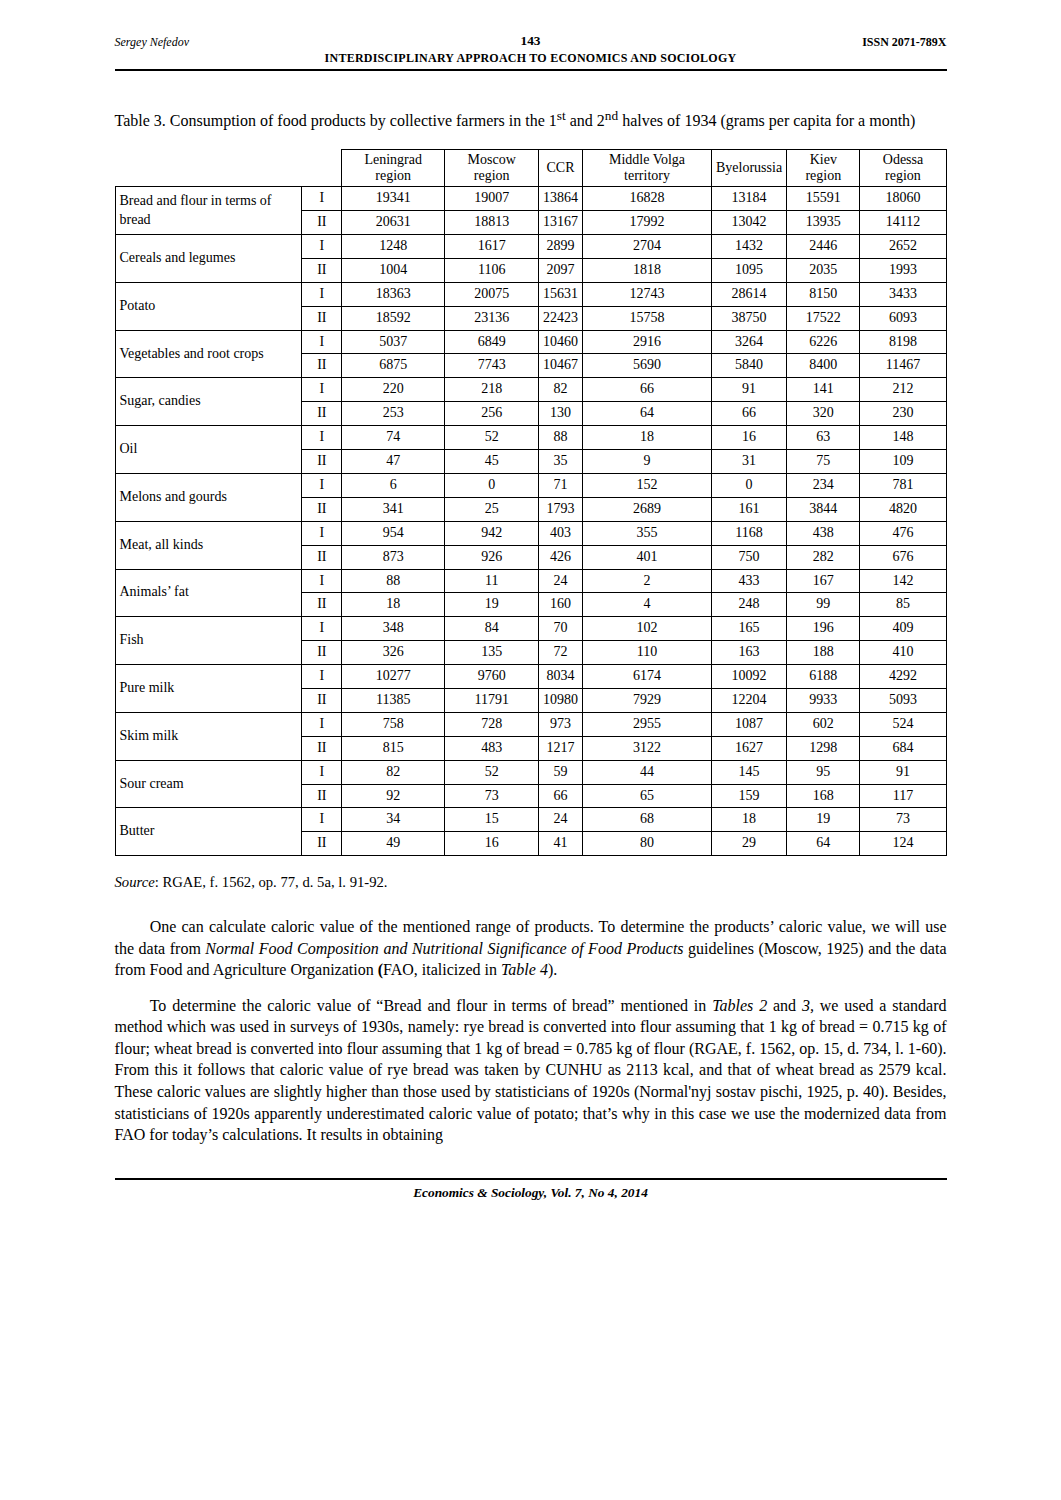Sergey Nefedov
143
ISSN 2071-789X
INTERDISCIPLINARY APPROACH TO ECONOMICS AND SOCIOLOGY
Table 3. Consumption of food products by collective farmers in the 1st and 2nd halves of 1934 (grams per capita for a month)
| | Leningrad region | Moscow region | CCR | Middle Volga territory | Byelorussia | Kiev region | Odessa region |
| --- | --- | --- | --- | --- | --- | --- | --- |
| Bread and flour in terms of bread | I | 19341 | 19007 | 13864 | 16828 | 13184 | 15591 | 18060 |
| II | 20631 | 18813 | 13167 | 17992 | 13042 | 13935 | 14112 |
| Cereals and legumes | I | 1248 | 1617 | 2899 | 2704 | 1432 | 2446 | 2652 |
| II | 1004 | 1106 | 2097 | 1818 | 1095 | 2035 | 1993 |
| Potato | I | 18363 | 20075 | 15631 | 12743 | 28614 | 8150 | 3433 |
| II | 18592 | 23136 | 22423 | 15758 | 38750 | 17522 | 6093 |
| Vegetables and root crops | I | 5037 | 6849 | 10460 | 2916 | 3264 | 6226 | 8198 |
| II | 6875 | 7743 | 10467 | 5690 | 5840 | 8400 | 11467 |
| Sugar, candies | I | 220 | 218 | 82 | 66 | 91 | 141 | 212 |
| II | 253 | 256 | 130 | 64 | 66 | 320 | 230 |
| Oil | I | 74 | 52 | 88 | 18 | 16 | 63 | 148 |
| II | 47 | 45 | 35 | 9 | 31 | 75 | 109 |
| Melons and gourds | I | 6 | 0 | 71 | 152 | 0 | 234 | 781 |
| II | 341 | 25 | 1793 | 2689 | 161 | 3844 | 4820 |
| Meat, all kinds | I | 954 | 942 | 403 | 355 | 1168 | 438 | 476 |
| II | 873 | 926 | 426 | 401 | 750 | 282 | 676 |
| Animals’ fat | I | 88 | 11 | 24 | 2 | 433 | 167 | 142 |
| II | 18 | 19 | 160 | 4 | 248 | 99 | 85 |
| Fish | I | 348 | 84 | 70 | 102 | 165 | 196 | 409 |
| II | 326 | 135 | 72 | 110 | 163 | 188 | 410 |
| Pure milk | I | 10277 | 9760 | 8034 | 6174 | 10092 | 6188 | 4292 |
| II | 11385 | 11791 | 10980 | 7929 | 12204 | 9933 | 5093 |
| Skim milk | I | 758 | 728 | 973 | 2955 | 1087 | 602 | 524 |
| II | 815 | 483 | 1217 | 3122 | 1627 | 1298 | 684 |
| Sour cream | I | 82 | 52 | 59 | 44 | 145 | 95 | 91 |
| II | 92 | 73 | 66 | 65 | 159 | 168 | 117 |
| Butter | I | 34 | 15 | 24 | 68 | 18 | 19 | 73 |
| II | 49 | 16 | 41 | 80 | 29 | 64 | 124 |
Source: RGAE, f. 1562, op. 77, d. 5a, l. 91-92.
One can calculate caloric value of the mentioned range of products. To determine the products’ caloric value, we will use the data from Normal Food Composition and Nutritional Significance of Food Products guidelines (Moscow, 1925) and the data from Food and Agriculture Organization (FAO, italicized in Table 4).
To determine the caloric value of “Bread and flour in terms of bread” mentioned in Tables 2 and 3, we used a standard method which was used in surveys of 1930s, namely: rye bread is converted into flour assuming that 1 kg of bread = 0.715 kg of flour; wheat bread is converted into flour assuming that 1 kg of bread = 0.785 kg of flour (RGAE, f. 1562, op. 15, d. 734, l. 1-60). From this it follows that caloric value of rye bread was taken by CUNHU as 2113 kcal, and that of wheat bread as 2579 kcal. These caloric values are slightly higher than those used by statisticians of 1920s (Normal'nyj sostav pischi, 1925, p. 40). Besides, statisticians of 1920s apparently underestimated caloric value of potato; that’s why in this case we use the modernized data from FAO for today’s calculations. It results in obtaining
Economics & Sociology, Vol. 7, No 4, 2014